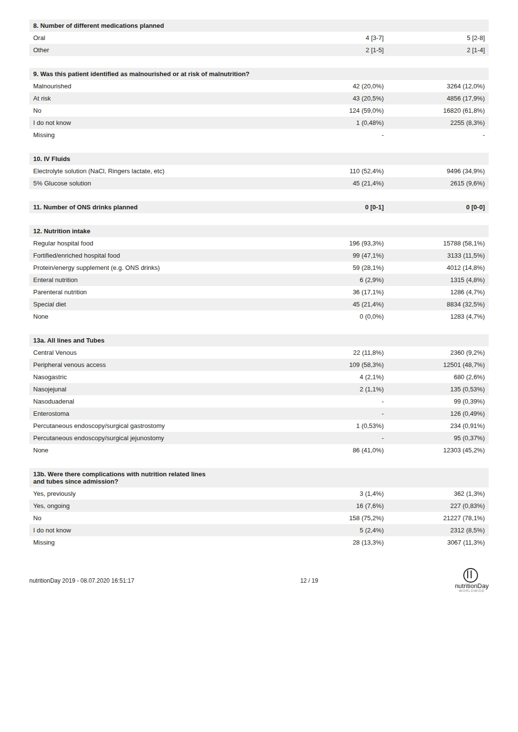| 8. Number of different medications planned | | |
| Oral | 4 [3-7] | 5 [2-8] |
| Other | 2 [1-5] | 2 [1-4] |
| 9. Was this patient identified as malnourished or at risk of malnutrition? | | |
| Malnourished | 42 (20,0%) | 3264 (12,0%) |
| At risk | 43 (20,5%) | 4856 (17,9%) |
| No | 124 (59,0%) | 16820 (61,8%) |
| I do not know | 1 (0,48%) | 2255 (8,3%) |
| Missing | - | - |
| 10. IV Fluids | | |
| Electrolyte solution (NaCl, Ringers lactate, etc) | 110 (52,4%) | 9496 (34,9%) |
| 5% Glucose solution | 45 (21,4%) | 2615 (9,6%) |
| 11. Number of ONS drinks planned | 0 [0-1] | 0 [0-0] |
| 12. Nutrition intake | | |
| Regular hospital food | 196 (93,3%) | 15788 (58,1%) |
| Fortified/enriched hospital food | 99 (47,1%) | 3133 (11,5%) |
| Protein/energy supplement (e.g. ONS drinks) | 59 (28,1%) | 4012 (14,8%) |
| Enteral nutrition | 6 (2,9%) | 1315 (4,8%) |
| Parenteral nutrition | 36 (17,1%) | 1286 (4,7%) |
| Special diet | 45 (21,4%) | 8834 (32,5%) |
| None | 0 (0,0%) | 1283 (4,7%) |
| 13a. All lines and Tubes | | |
| Central Venous | 22 (11,8%) | 2360 (9,2%) |
| Peripheral venous access | 109 (58,3%) | 12501 (48,7%) |
| Nasogastric | 4 (2,1%) | 680 (2,6%) |
| Nasojejunal | 2 (1,1%) | 135 (0,53%) |
| Nasoduadenal | - | 99 (0,39%) |
| Enterostoma | - | 126 (0,49%) |
| Percutaneous endoscopy/surgical gastrostomy | 1 (0,53%) | 234 (0,91%) |
| Percutaneous endoscopy/surgical jejunostomy | - | 95 (0,37%) |
| None | 86 (41,0%) | 12303 (45,2%) |
| 13b. Were there complications with nutrition related lines and tubes since admission? | | |
| Yes, previously | 3 (1,4%) | 362 (1,3%) |
| Yes, ongoing | 16 (7,6%) | 227 (0,83%) |
| No | 158 (75,2%) | 21227 (78,1%) |
| I do not know | 5 (2,4%) | 2312 (8,5%) |
| Missing | 28 (13,3%) | 3067 (11,3%) |
nutritionDay 2019 - 08.07.2020 16:51:17
12 / 19
nutritionDay
WORLDWIDE